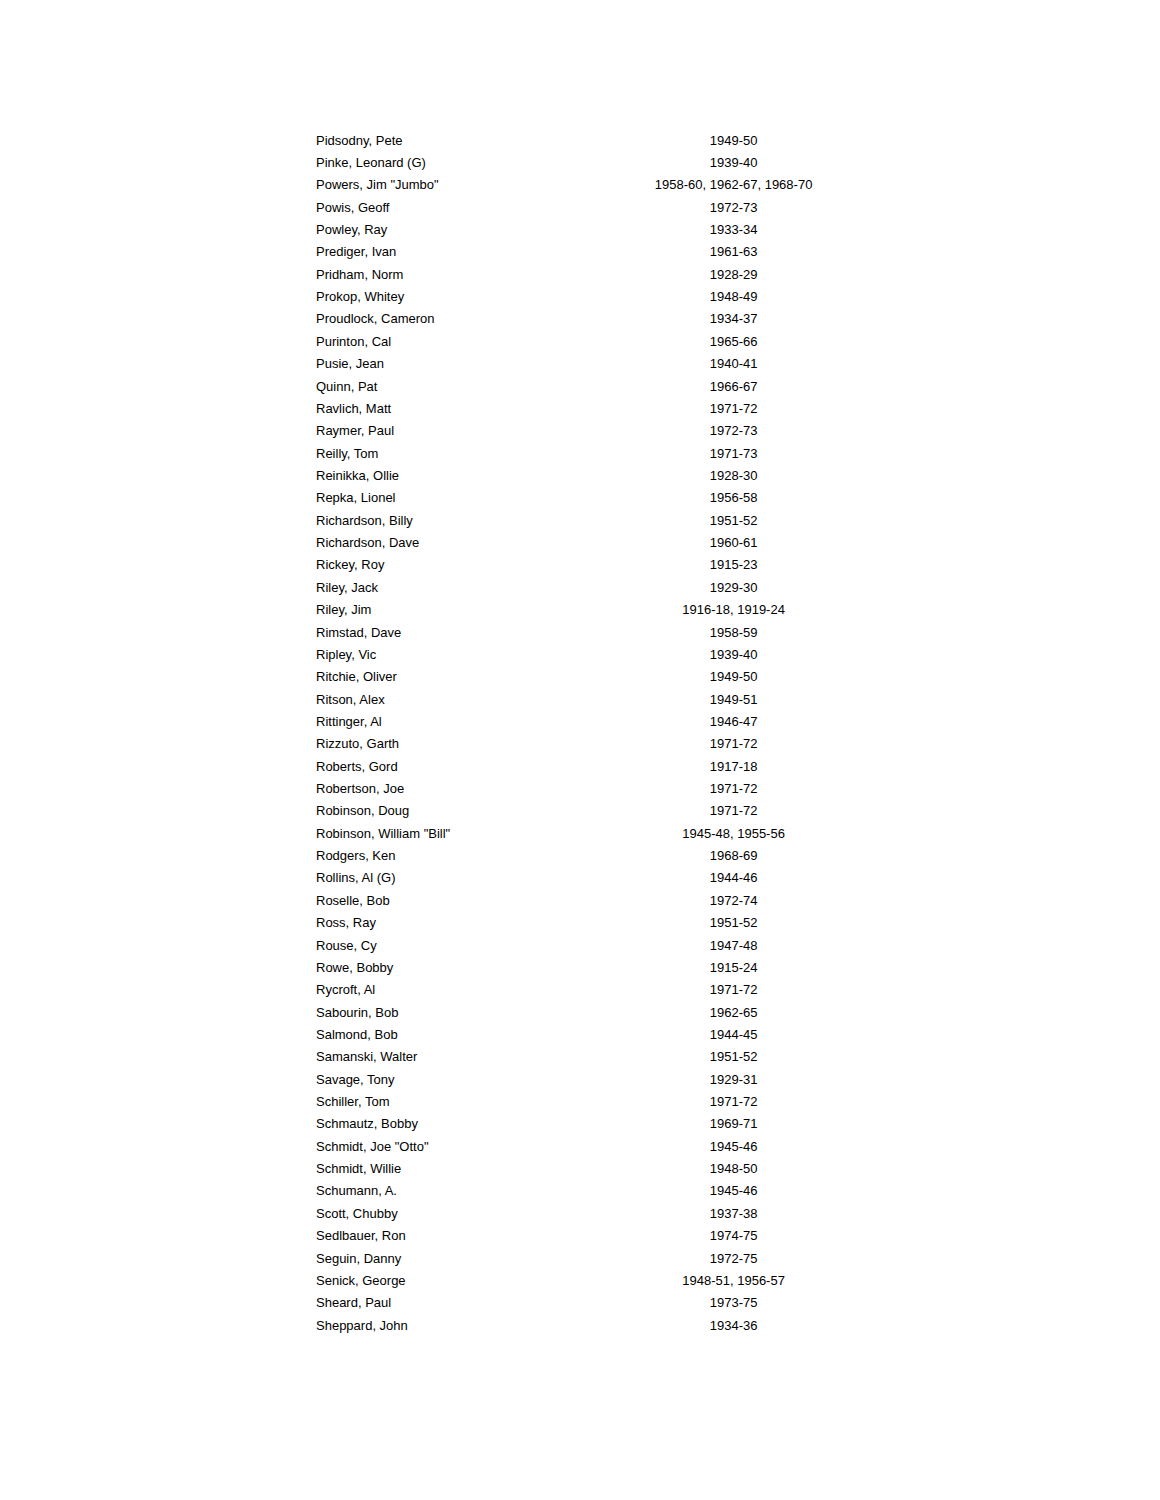| Pidsodny, Pete | 1949-50 |
| Pinke, Leonard (G) | 1939-40 |
| Powers, Jim "Jumbo" | 1958-60, 1962-67, 1968-70 |
| Powis, Geoff | 1972-73 |
| Powley, Ray | 1933-34 |
| Prediger, Ivan | 1961-63 |
| Pridham, Norm | 1928-29 |
| Prokop, Whitey | 1948-49 |
| Proudlock, Cameron | 1934-37 |
| Purinton, Cal | 1965-66 |
| Pusie, Jean | 1940-41 |
| Quinn, Pat | 1966-67 |
| Ravlich, Matt | 1971-72 |
| Raymer, Paul | 1972-73 |
| Reilly, Tom | 1971-73 |
| Reinikka, Ollie | 1928-30 |
| Repka, Lionel | 1956-58 |
| Richardson, Billy | 1951-52 |
| Richardson, Dave | 1960-61 |
| Rickey, Roy | 1915-23 |
| Riley, Jack | 1929-30 |
| Riley, Jim | 1916-18, 1919-24 |
| Rimstad, Dave | 1958-59 |
| Ripley, Vic | 1939-40 |
| Ritchie, Oliver | 1949-50 |
| Ritson, Alex | 1949-51 |
| Rittinger, Al | 1946-47 |
| Rizzuto, Garth | 1971-72 |
| Roberts, Gord | 1917-18 |
| Robertson, Joe | 1971-72 |
| Robinson, Doug | 1971-72 |
| Robinson, William "Bill" | 1945-48, 1955-56 |
| Rodgers, Ken | 1968-69 |
| Rollins, Al (G) | 1944-46 |
| Roselle, Bob | 1972-74 |
| Ross, Ray | 1951-52 |
| Rouse, Cy | 1947-48 |
| Rowe, Bobby | 1915-24 |
| Rycroft, Al | 1971-72 |
| Sabourin, Bob | 1962-65 |
| Salmond, Bob | 1944-45 |
| Samanski, Walter | 1951-52 |
| Savage, Tony | 1929-31 |
| Schiller, Tom | 1971-72 |
| Schmautz, Bobby | 1969-71 |
| Schmidt, Joe "Otto" | 1945-46 |
| Schmidt, Willie | 1948-50 |
| Schumann, A. | 1945-46 |
| Scott, Chubby | 1937-38 |
| Sedlbauer, Ron | 1974-75 |
| Seguin, Danny | 1972-75 |
| Senick, George | 1948-51, 1956-57 |
| Sheard, Paul | 1973-75 |
| Sheppard, John | 1934-36 |